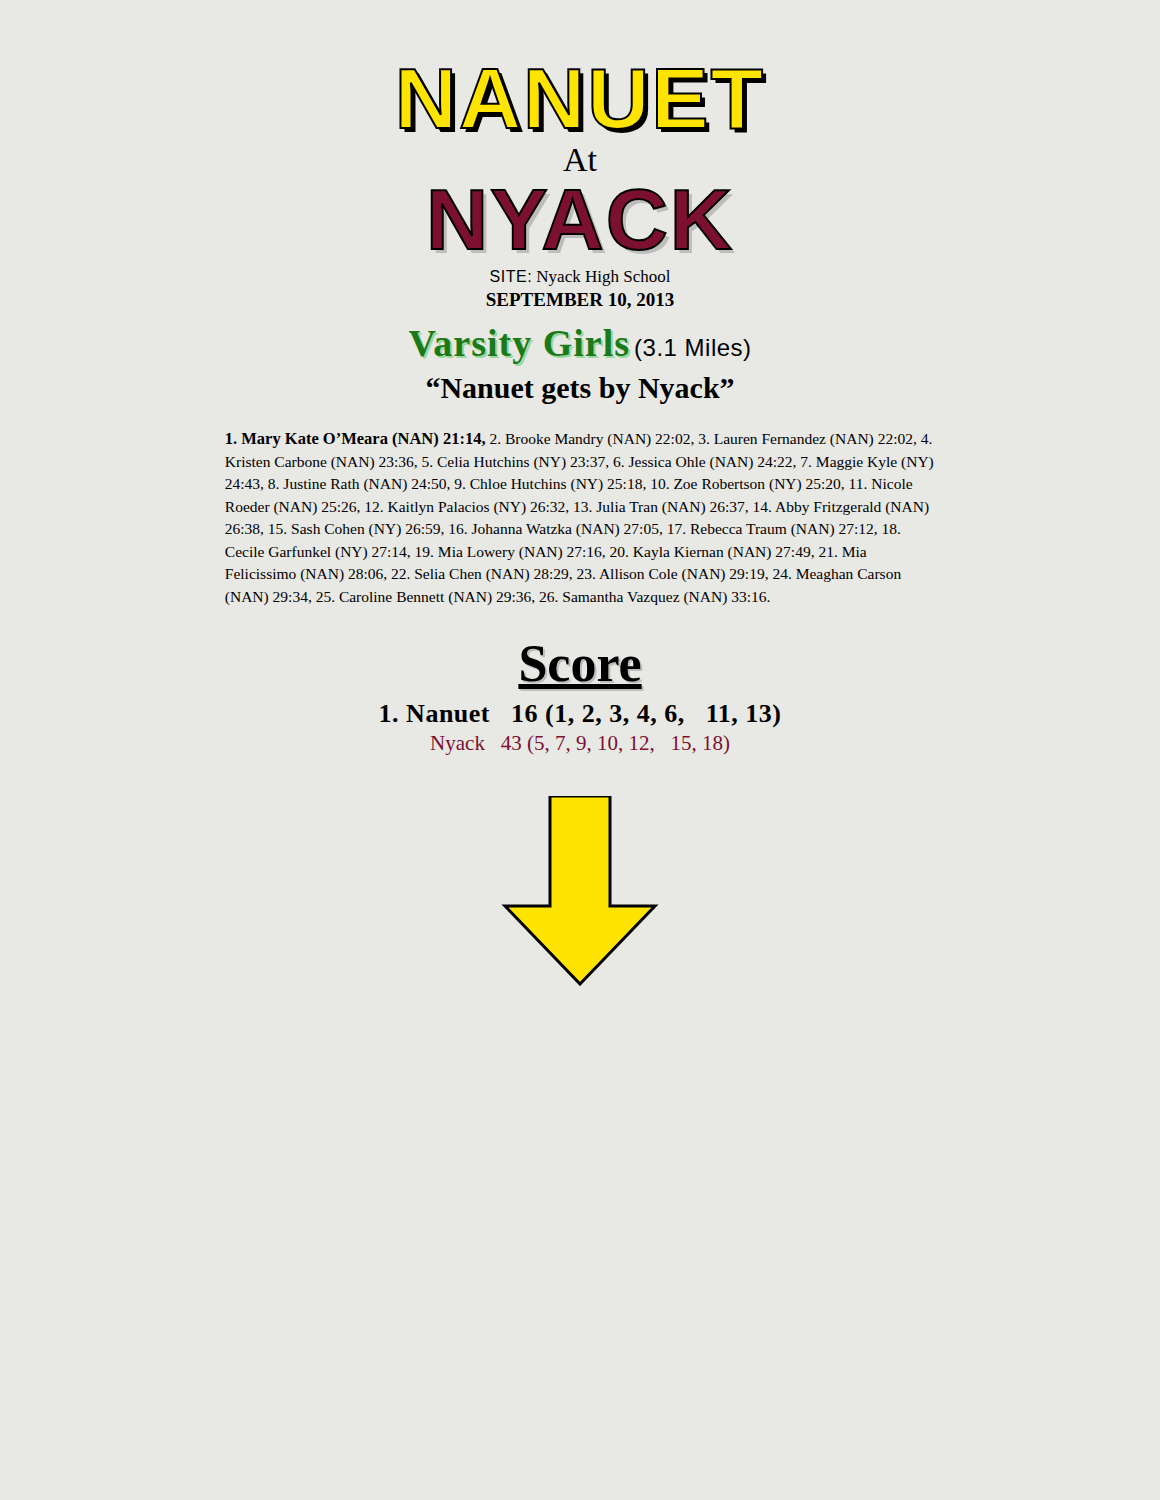NANUET
At
NYACK
SITE: Nyack High School
SEPTEMBER 10, 2013
Varsity Girls (3.1 Miles)
“Nanuet gets by Nyack”
1. Mary Kate O’Meara (NAN) 21:14, 2. Brooke Mandry (NAN) 22:02, 3. Lauren Fernandez (NAN) 22:02, 4. Kristen Carbone (NAN) 23:36, 5. Celia Hutchins (NY) 23:37, 6. Jessica Ohle (NAN) 24:22, 7. Maggie Kyle (NY) 24:43, 8. Justine Rath (NAN) 24:50, 9. Chloe Hutchins (NY) 25:18, 10. Zoe Robertson (NY) 25:20, 11. Nicole Roeder (NAN) 25:26, 12. Kaitlyn Palacios (NY) 26:32, 13. Julia Tran (NAN) 26:37, 14. Abby Fritzgerald (NAN) 26:38, 15. Sash Cohen (NY) 26:59, 16. Johanna Watzka (NAN) 27:05, 17. Rebecca Traum (NAN) 27:12, 18. Cecile Garfunkel (NY) 27:14, 19. Mia Lowery (NAN) 27:16, 20. Kayla Kiernan (NAN) 27:49, 21. Mia Felicissimo (NAN) 28:06, 22. Selia Chen (NAN) 28:29, 23. Allison Cole (NAN) 29:19, 24. Meaghan Carson (NAN) 29:34, 25. Caroline Bennett (NAN) 29:36, 26. Samantha Vazquez (NAN) 33:16.
Score
1. Nanuet 16 (1, 2, 3, 4, 6, 11, 13)
Nyack 43 (5, 7, 9, 10, 12, 15, 18)